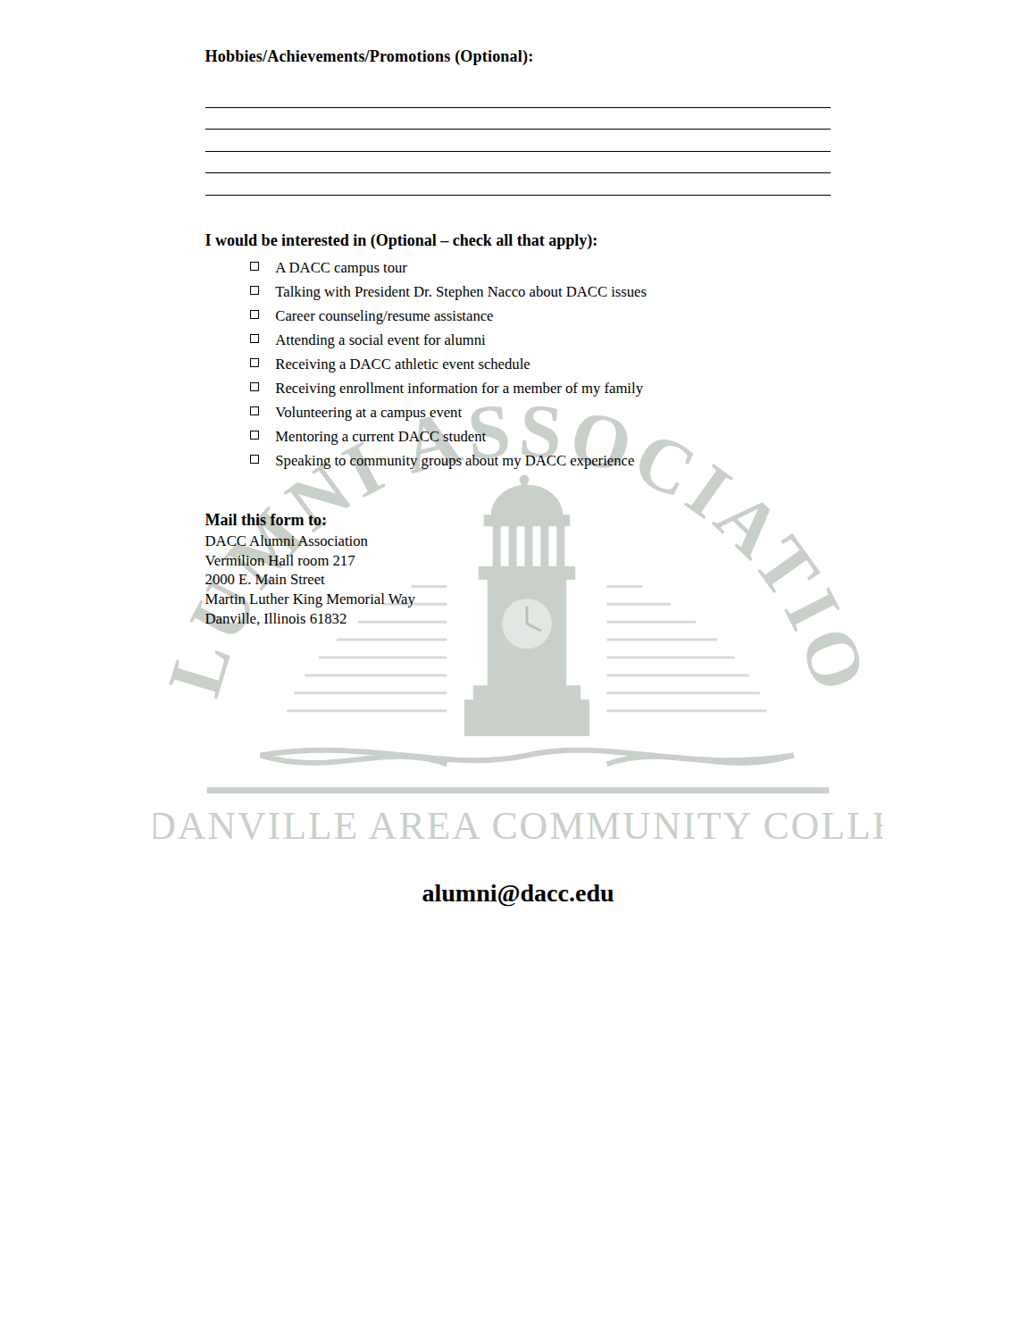Hobbies/Achievements/Promotions (Optional):
I would be interested in (Optional – check all that apply):
A DACC campus tour
Talking with President Dr. Stephen Nacco about DACC issues
Career counseling/resume assistance
Attending a social event for alumni
Receiving a DACC athletic event schedule
Receiving enrollment information for a member of my family
Volunteering at a campus event
Mentoring a current DACC student
Speaking to community groups about my DACC experience
Mail this form to:
DACC Alumni Association
Vermilion Hall room 217
2000 E. Main Street
Martin Luther King Memorial Way
Danville, Illinois 61832
ALUMNI ASSOCIATION OF DANVILLE AREA COMMUNITY COLLEGE
alumni@dacc.edu